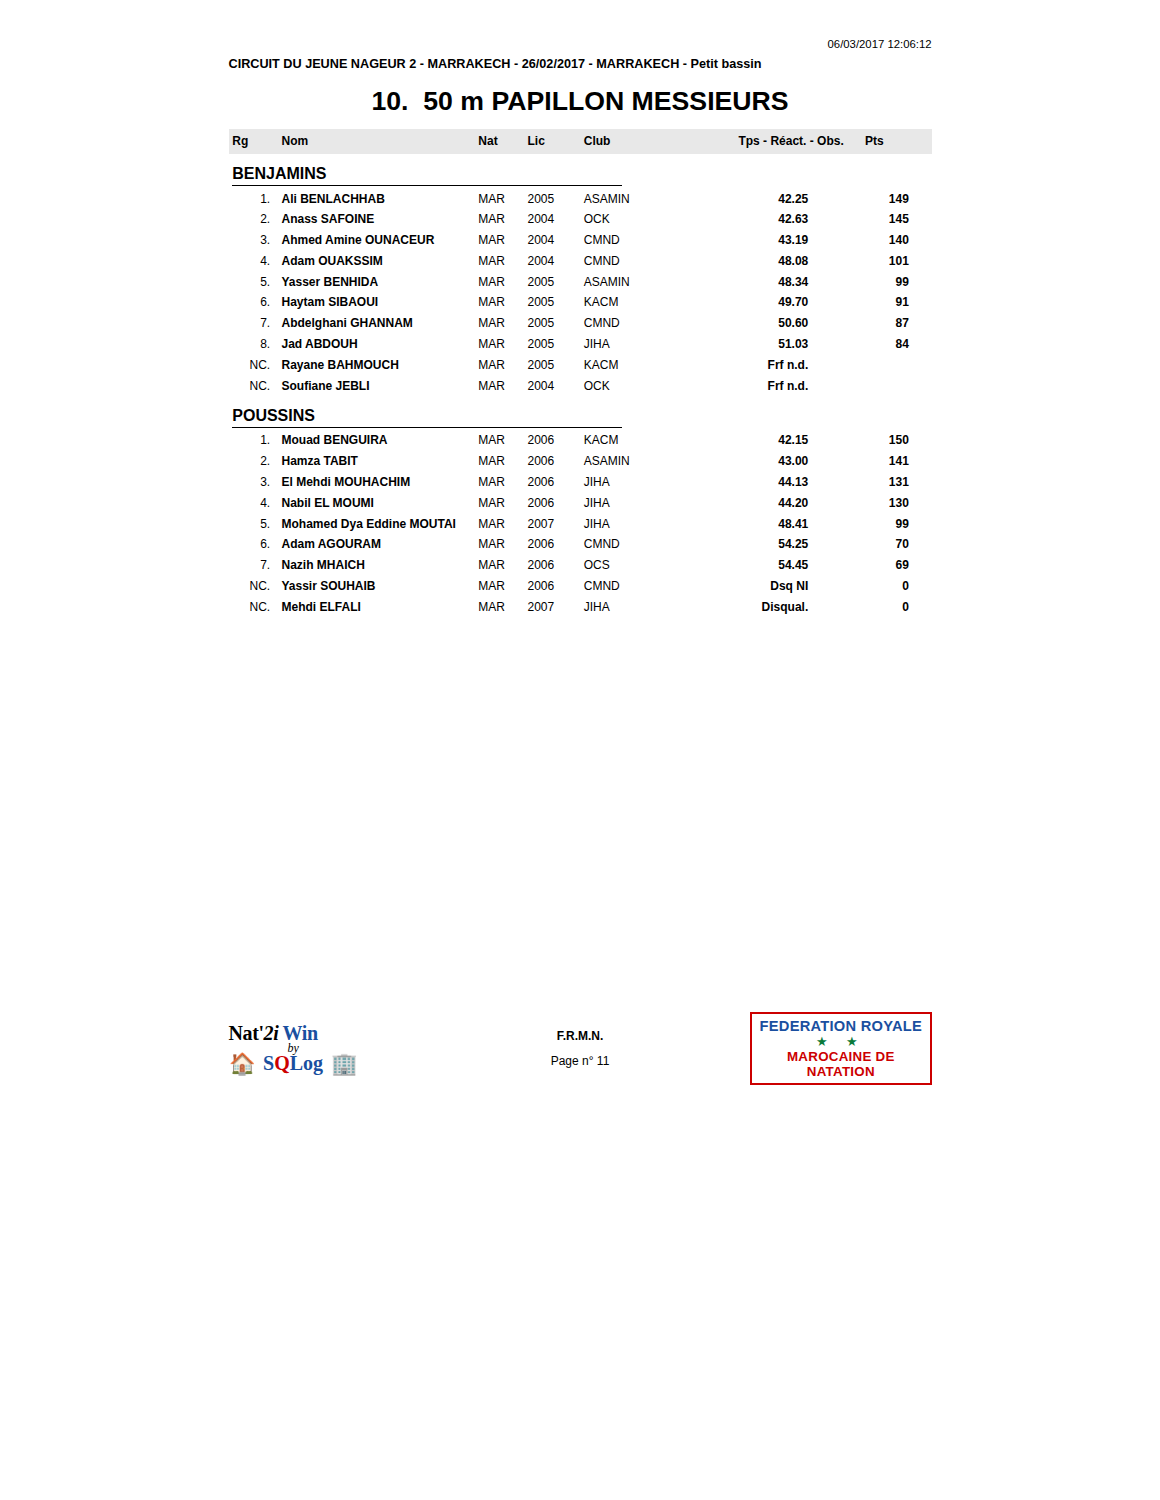06/03/2017 12:06:12
CIRCUIT DU JEUNE NAGEUR 2 - MARRAKECH - 26/02/2017 - MARRAKECH - Petit bassin
10. 50 m PAPILLON MESSIEURS
| Rg | Nom | Nat | Lic | Club | Tps - Réact. - Obs. | Pts |
| --- | --- | --- | --- | --- | --- | --- |
| BENJAMINS |
| 1. | Ali BENLACHHAB | MAR | 2005 | ASAMIN | 42.25 | 149 |
| 2. | Anass SAFOINE | MAR | 2004 | OCK | 42.63 | 145 |
| 3. | Ahmed Amine OUNACEUR | MAR | 2004 | CMND | 43.19 | 140 |
| 4. | Adam OUAKSSIM | MAR | 2004 | CMND | 48.08 | 101 |
| 5. | Yasser BENHIDA | MAR | 2005 | ASAMIN | 48.34 | 99 |
| 6. | Haytam SIBAOUI | MAR | 2005 | KACM | 49.70 | 91 |
| 7. | Abdelghani GHANNAM | MAR | 2005 | CMND | 50.60 | 87 |
| 8. | Jad ABDOUH | MAR | 2005 | JIHA | 51.03 | 84 |
| NC. | Rayane BAHMOUCH | MAR | 2005 | KACM | Frf n.d. | |
| NC. | Soufiane JEBLI | MAR | 2004 | OCK | Frf n.d. | |
| POUSSINS |
| 1. | Mouad BENGUIRA | MAR | 2006 | KACM | 42.15 | 150 |
| 2. | Hamza TABIT | MAR | 2006 | ASAMIN | 43.00 | 141 |
| 3. | El Mehdi MOUHACHIM | MAR | 2006 | JIHA | 44.13 | 131 |
| 4. | Nabil EL MOUMI | MAR | 2006 | JIHA | 44.20 | 130 |
| 5. | Mohamed Dya Eddine MOUTAI | MAR | 2007 | JIHA | 48.41 | 99 |
| 6. | Adam AGOURAM | MAR | 2006 | CMND | 54.25 | 70 |
| 7. | Nazih MHAICH | MAR | 2006 | OCS | 54.45 | 69 |
| NC. | Yassir SOUHAIB | MAR | 2006 | CMND | Dsq NI | 0 |
| NC. | Mehdi ELFALI | MAR | 2007 | JIHA | Disqual. | 0 |
Nat'2i Win
by
🏠 SQLog 🏢
F.R.M.N.
Page n° 11
FEDERATION ROYALE
★ ★
MAROCAINE DE NATATION